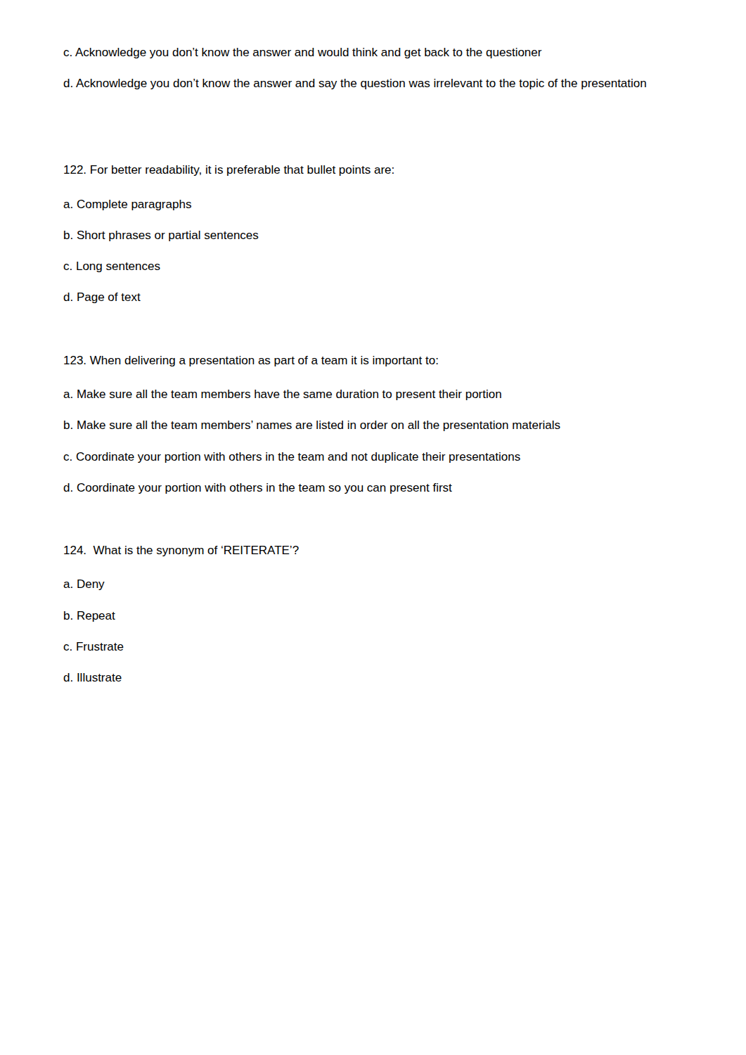c. Acknowledge you don’t know the answer and would think and get back to the questioner
d. Acknowledge you don’t know the answer and say the question was irrelevant to the topic of the presentation
122. For better readability, it is preferable that bullet points are:
a. Complete paragraphs
b. Short phrases or partial sentences
c. Long sentences
d. Page of text
123. When delivering a presentation as part of a team it is important to:
a. Make sure all the team members have the same duration to present their portion
b. Make sure all the team members’ names are listed in order on all the presentation materials
c. Coordinate your portion with others in the team and not duplicate their presentations
d. Coordinate your portion with others in the team so you can present first
124. What is the synonym of ‘REITERATE’?
a. Deny
b. Repeat
c. Frustrate
d. Illustrate